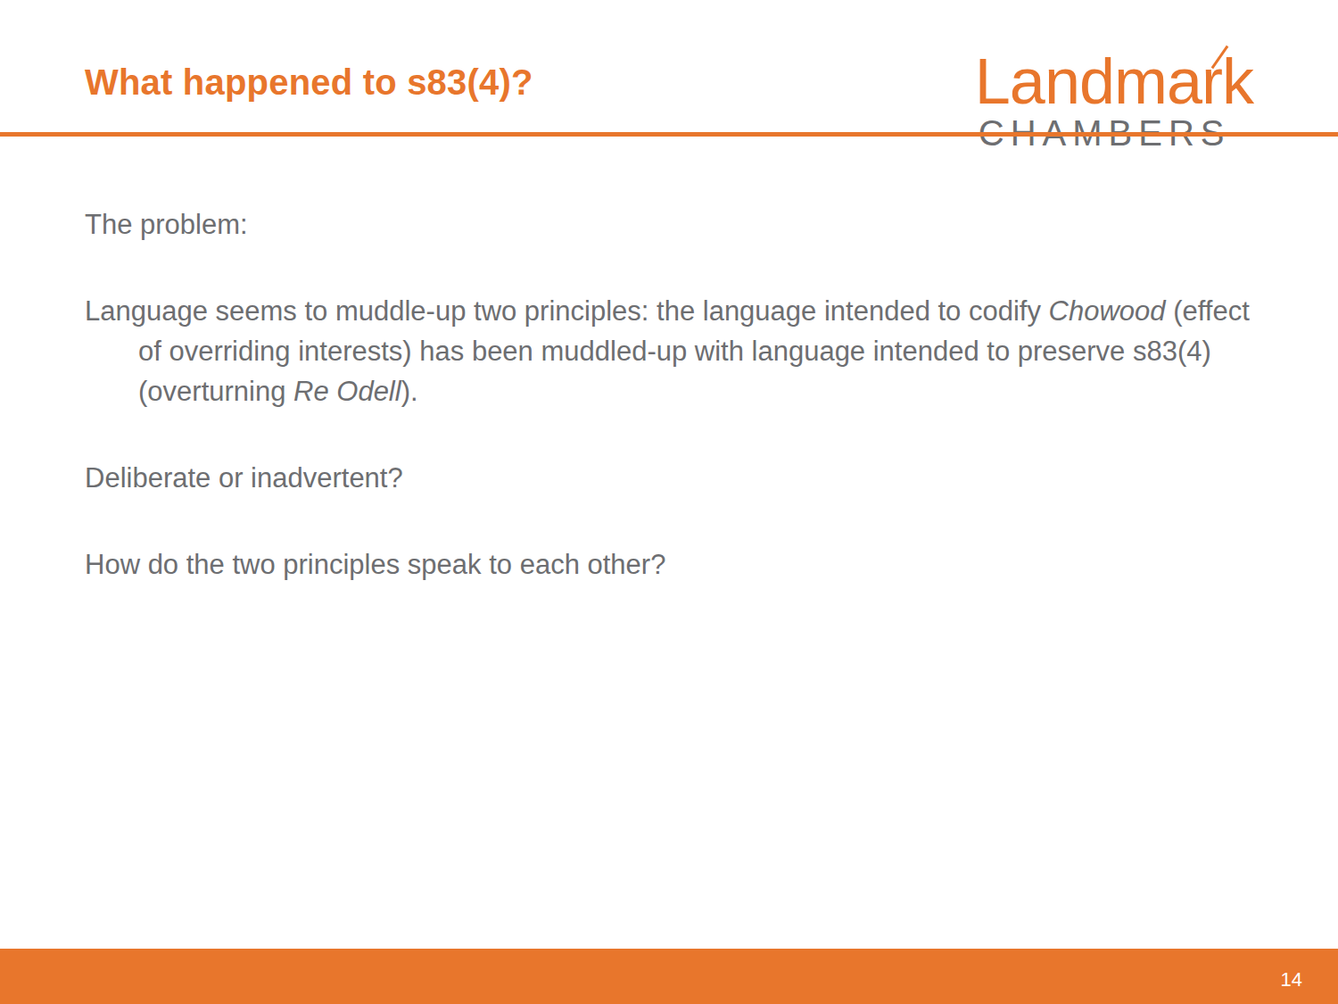What happened to s83(4)?
Landmark
CHAMBERS
The problem:
Language seems to muddle-up two principles: the language intended to codify Chowood (effect of overriding interests) has been muddled-up with language intended to preserve s83(4) (overturning Re Odell).
Deliberate or inadvertent?
How do the two principles speak to each other?
14